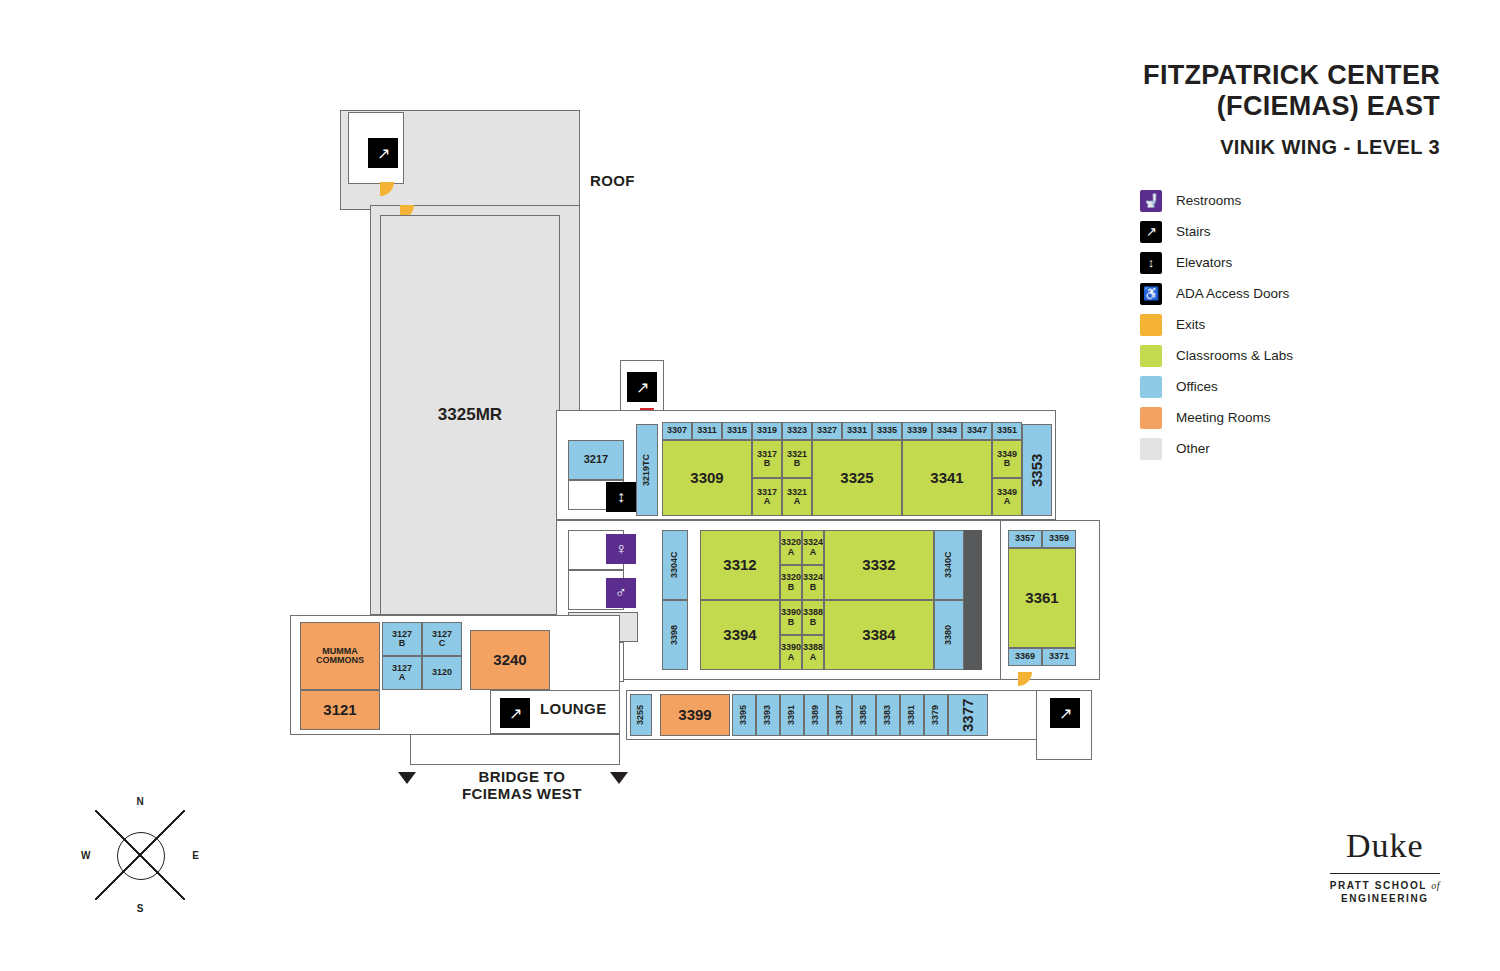FITZPATRICK CENTER
(FCIEMAS) EAST
VINIK WING - LEVEL 3
🚽Restrooms
↗Stairs
↕Elevators
♿ADA Access Doors
Exits
Classrooms & Labs
Offices
Meeting Rooms
Other
ROOF
↗
3325MR
↗
3217
↕
3219TC
3307
3311
3315
3319
3323
3327
3331
3335
3339
3343
3347
3351
3309
3317
B
3317
A
3321
B
3321
A
3325
3341
3349
B
3349
A
3353
♀
♂
3304C
3312
3320
A
3320
B
3324
A
3324
B
3332
3340C
3357
3359
3361
3369
3371
3241
3398
3394
3390
B
3390
A
3388
B
3388
A
3384
3380
↕
MUMMA
COMMONS
3121
3127
B
3127
A
3127
C
3120
3240
↗
LOUNGE
3255
3399
3395
3393
3391
3389
3387
3385
3383
3381
3379
3377
↗
BRIDGE TO
FCIEMAS WEST
N E S W
Duke
PRATT SCHOOL of
ENGINEERING